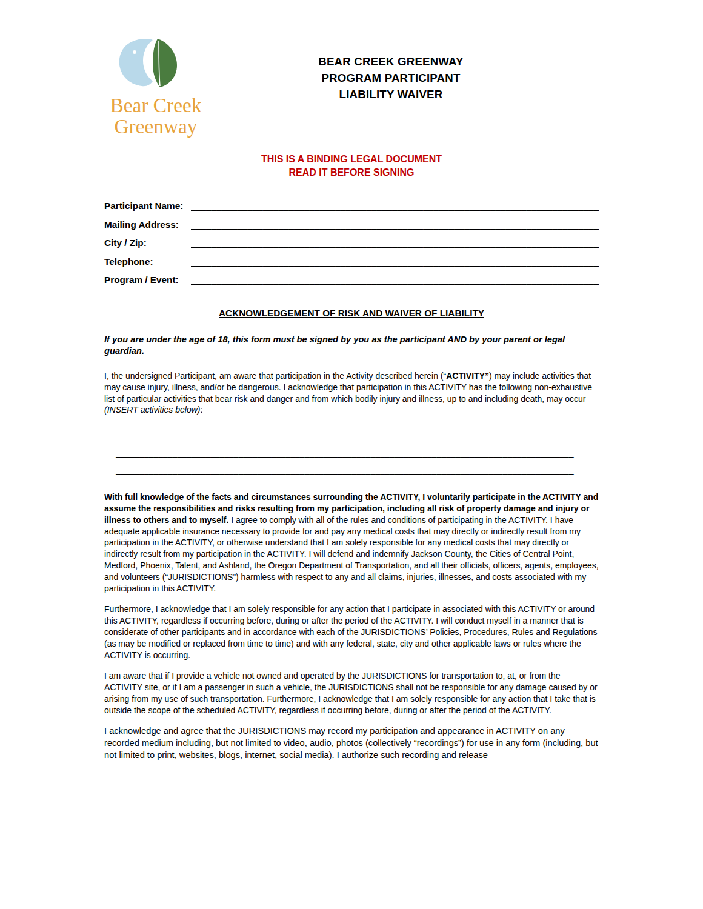Bear Creek
Greenway
BEAR CREEK GREENWAY
PROGRAM PARTICIPANT
LIABILITY WAIVER
THIS IS A BINDING LEGAL DOCUMENT
READ IT BEFORE SIGNING
| Participant Name: | _______________________________________________________________________________ |
| Mailing Address: | _______________________________________________________________________________ |
| City / Zip: | _______________________________________________________________________________ |
| Telephone: | _______________________________________________________________________________ |
| Program / Event: | _______________________________________________________________________________ |
ACKNOWLEDGEMENT OF RISK AND WAIVER OF LIABILITY
If you are under the age of 18, this form must be signed by you as the participant AND by your parent or legal guardian.
I, the undersigned Participant, am aware that participation in the Activity described herein (“ACTIVITY”) may include activities that may cause injury, illness, and/or be dangerous. I acknowledge that participation in this ACTIVITY has the following non-exhaustive list of particular activities that bear risk and danger and from which bodily injury and illness, up to and including death, may occur (INSERT activities below):
_________________________________________________________________________________________________
_________________________________________________________________________________________________
_________________________________________________________________________________________________
With full knowledge of the facts and circumstances surrounding the ACTIVITY, I voluntarily participate in the ACTIVITY and assume the responsibilities and risks resulting from my participation, including all risk of property damage and injury or illness to others and to myself. I agree to comply with all of the rules and conditions of participating in the ACTIVITY. I have adequate applicable insurance necessary to provide for and pay any medical costs that may directly or indirectly result from my participation in the ACTIVITY, or otherwise understand that I am solely responsible for any medical costs that may directly or indirectly result from my participation in the ACTIVITY. I will defend and indemnify Jackson County, the Cities of Central Point, Medford, Phoenix, Talent, and Ashland, the Oregon Department of Transportation, and all their officials, officers, agents, employees, and volunteers (“JURISDICTIONS”) harmless with respect to any and all claims, injuries, illnesses, and costs associated with my participation in this ACTIVITY.
Furthermore, I acknowledge that I am solely responsible for any action that I participate in associated with this ACTIVITY or around this ACTIVITY, regardless if occurring before, during or after the period of the ACTIVITY. I will conduct myself in a manner that is considerate of other participants and in accordance with each of the JURISDICTIONS’ Policies, Procedures, Rules and Regulations (as may be modified or replaced from time to time) and with any federal, state, city and other applicable laws or rules where the ACTIVITY is occurring.
I am aware that if I provide a vehicle not owned and operated by the JURISDICTIONS for transportation to, at, or from the ACTIVITY site, or if I am a passenger in such a vehicle, the JURISDICTIONS shall not be responsible for any damage caused by or arising from my use of such transportation. Furthermore, I acknowledge that I am solely responsible for any action that I take that is outside the scope of the scheduled ACTIVITY, regardless if occurring before, during or after the period of the ACTIVITY.
I acknowledge and agree that the JURISDICTIONS may record my participation and appearance in ACTIVITY on any recorded medium including, but not limited to video, audio, photos (collectively “recordings”) for use in any form (including, but not limited to print, websites, blogs, internet, social media). I authorize such recording and release